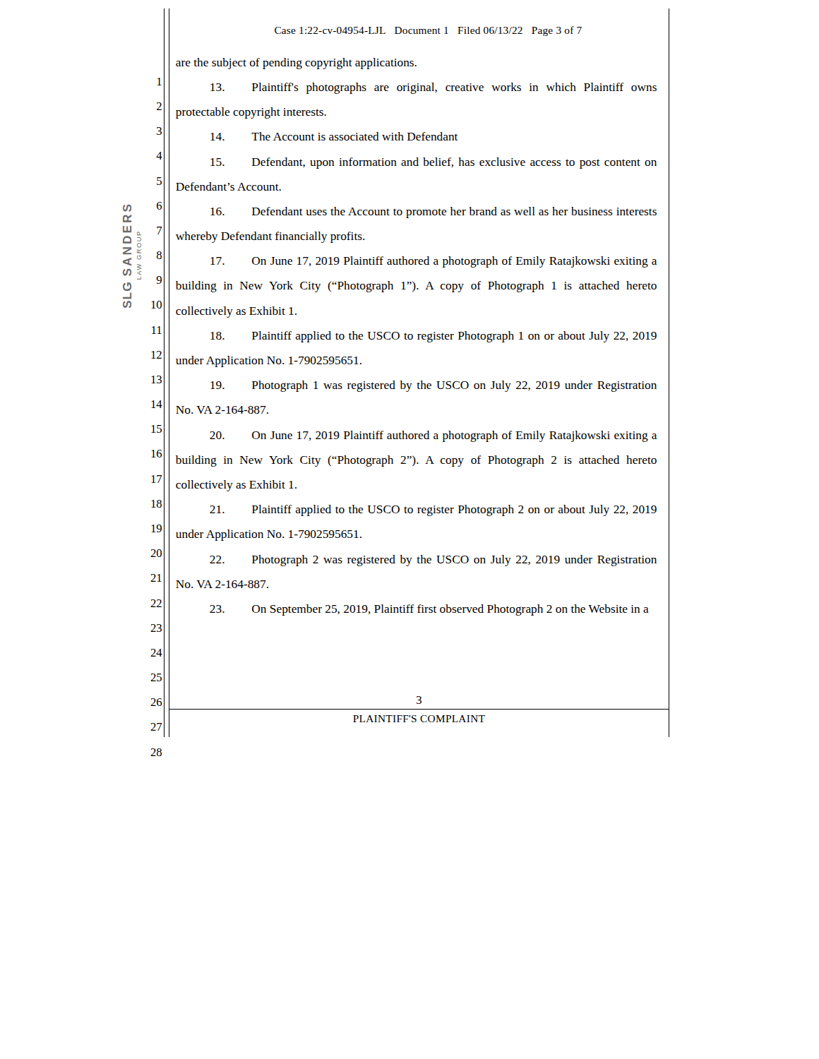Case 1:22-cv-04954-LJL Document 1 Filed 06/13/22 Page 3 of 7
SLG SANDERS LAW GROUP
1
2
3
4
5
6
7
8
9
10
11
12
13
14
15
16
17
18
19
20
21
22
23
24
25
26
27
28
are the subject of pending copyright applications.
13. Plaintiff's photographs are original, creative works in which Plaintiff owns protectable copyright interests.
14. The Account is associated with Defendant
15. Defendant, upon information and belief, has exclusive access to post content on Defendant’s Account.
16. Defendant uses the Account to promote her brand as well as her business interests whereby Defendant financially profits.
17. On June 17, 2019 Plaintiff authored a photograph of Emily Ratajkowski exiting a building in New York City (“Photograph 1”). A copy of Photograph 1 is attached hereto collectively as Exhibit 1.
18. Plaintiff applied to the USCO to register Photograph 1 on or about July 22, 2019 under Application No. 1-7902595651.
19. Photograph 1 was registered by the USCO on July 22, 2019 under Registration No. VA 2-164-887.
20. On June 17, 2019 Plaintiff authored a photograph of Emily Ratajkowski exiting a building in New York City (“Photograph 2”). A copy of Photograph 2 is attached hereto collectively as Exhibit 1.
21. Plaintiff applied to the USCO to register Photograph 2 on or about July 22, 2019 under Application No. 1-7902595651.
22. Photograph 2 was registered by the USCO on July 22, 2019 under Registration No. VA 2-164-887.
23. On September 25, 2019, Plaintiff first observed Photograph 2 on the Website in a
3
PLAINTIFF'S COMPLAINT